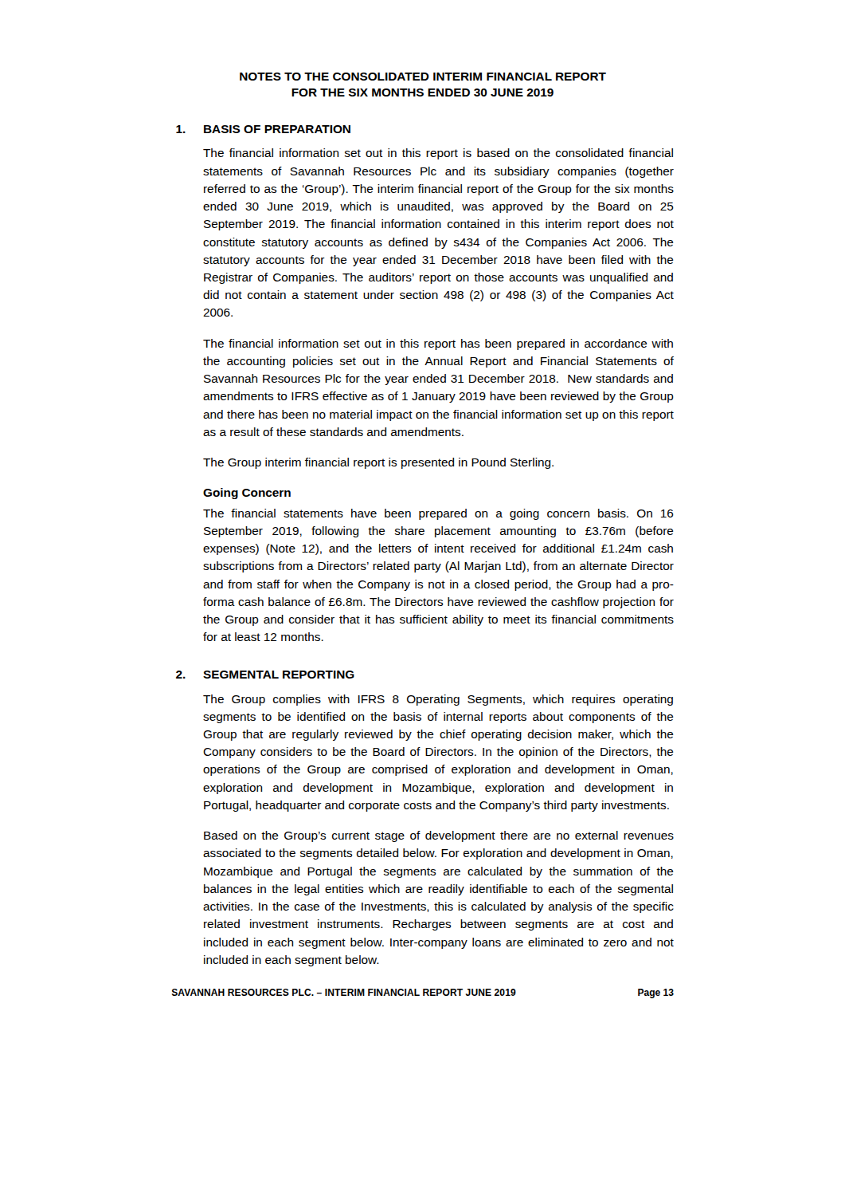NOTES TO THE CONSOLIDATED INTERIM FINANCIAL REPORT
FOR THE SIX MONTHS ENDED 30 JUNE 2019
Basis of Preparation
The financial information set out in this report is based on the consolidated financial statements of Savannah Resources Plc and its subsidiary companies (together referred to as the ‘Group’). The interim financial report of the Group for the six months ended 30 June 2019, which is unaudited, was approved by the Board on 25 September 2019. The financial information contained in this interim report does not constitute statutory accounts as defined by s434 of the Companies Act 2006. The statutory accounts for the year ended 31 December 2018 have been filed with the Registrar of Companies. The auditors’ report on those accounts was unqualified and did not contain a statement under section 498 (2) or 498 (3) of the Companies Act 2006.
The financial information set out in this report has been prepared in accordance with the accounting policies set out in the Annual Report and Financial Statements of Savannah Resources Plc for the year ended 31 December 2018. New standards and amendments to IFRS effective as of 1 January 2019 have been reviewed by the Group and there has been no material impact on the financial information set up on this report as a result of these standards and amendments.
The Group interim financial report is presented in Pound Sterling.
Going Concern
The financial statements have been prepared on a going concern basis. On 16 September 2019, following the share placement amounting to £3.76m (before expenses) (Note 12), and the letters of intent received for additional £1.24m cash subscriptions from a Directors’ related party (Al Marjan Ltd), from an alternate Director and from staff for when the Company is not in a closed period, the Group had a pro-forma cash balance of £6.8m. The Directors have reviewed the cashflow projection for the Group and consider that it has sufficient ability to meet its financial commitments for at least 12 months.
Segmental Reporting
The Group complies with IFRS 8 Operating Segments, which requires operating segments to be identified on the basis of internal reports about components of the Group that are regularly reviewed by the chief operating decision maker, which the Company considers to be the Board of Directors. In the opinion of the Directors, the operations of the Group are comprised of exploration and development in Oman, exploration and development in Mozambique, exploration and development in Portugal, headquarter and corporate costs and the Company’s third party investments.
Based on the Group’s current stage of development there are no external revenues associated to the segments detailed below. For exploration and development in Oman, Mozambique and Portugal the segments are calculated by the summation of the balances in the legal entities which are readily identifiable to each of the segmental activities. In the case of the Investments, this is calculated by analysis of the specific related investment instruments. Recharges between segments are at cost and included in each segment below. Inter-company loans are eliminated to zero and not included in each segment below.
SAVANNAH RESOURCES PLC. – INTERIM FINANCIAL REPORT JUNE 2019 Page 13